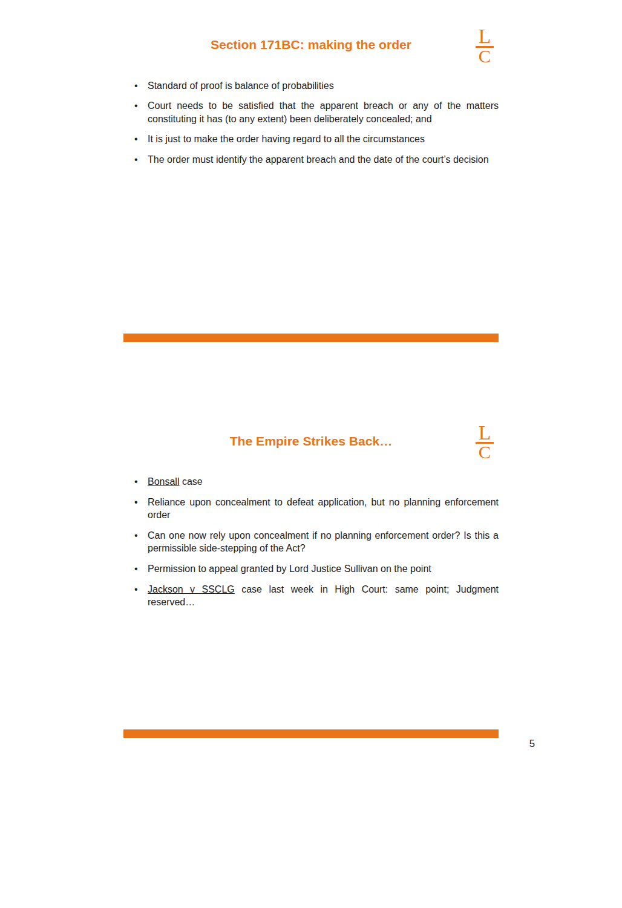Section 171BC: making the order
LC
Standard of proof is balance of probabilities
Court needs to be satisfied that the apparent breach or any of the matters constituting it has (to any extent) been deliberately concealed; and
It is just to make the order having regard to all the circumstances
The order must identify the apparent breach and the date of the court’s decision
The Empire Strikes Back…
LC
Bonsall case
Reliance upon concealment to defeat application, but no planning enforcement order
Can one now rely upon concealment if no planning enforcement order? Is this a permissible side-stepping of the Act?
Permission to appeal granted by Lord Justice Sullivan on the point
Jackson v SSCLG case last week in High Court: same point; Judgment reserved…
5